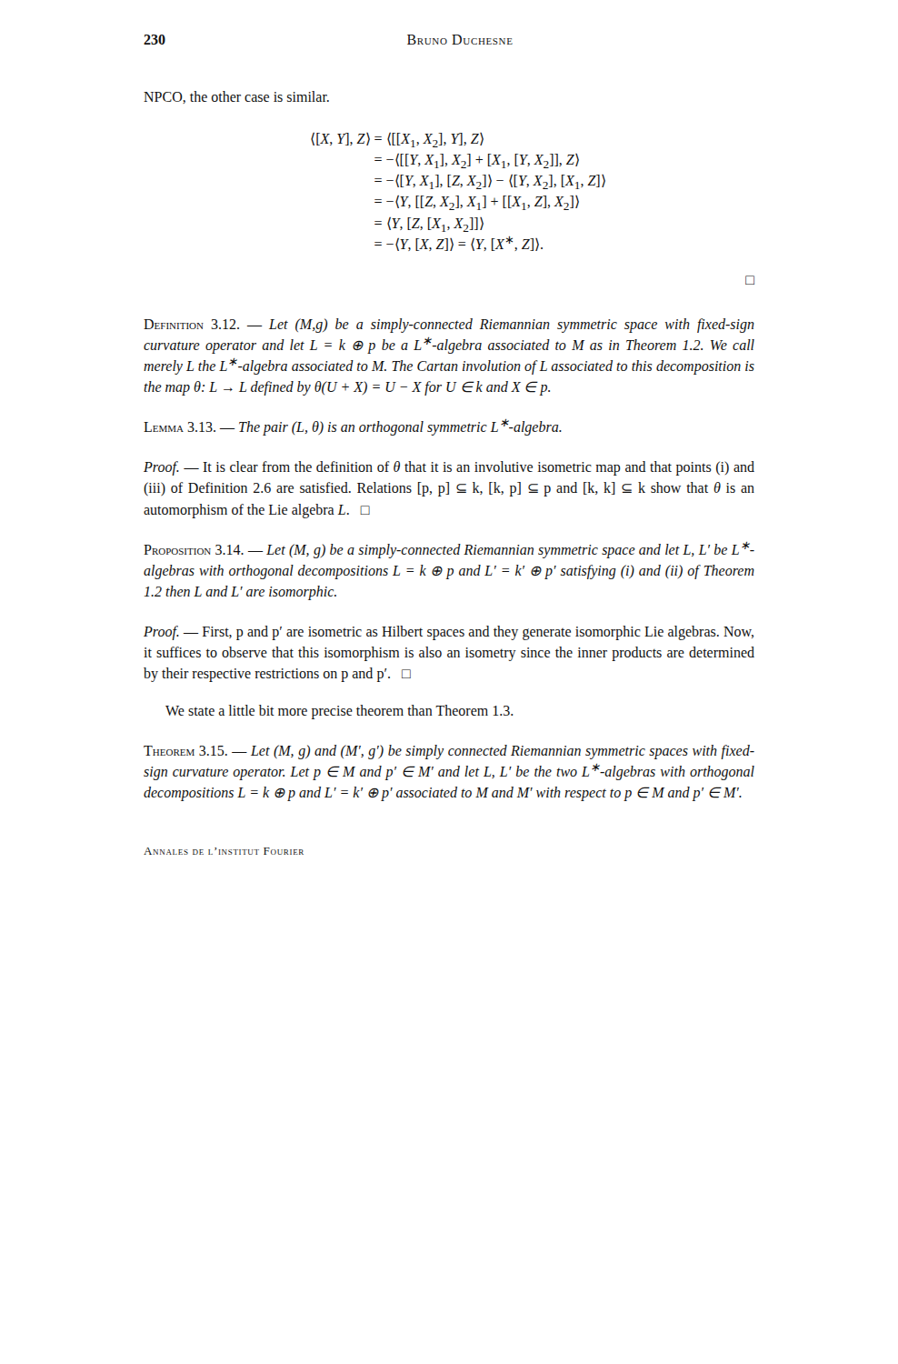230 Bruno Duchesne
NPCO, the other case is similar.
⟨[X, Y], Z⟩ = ⟨[[X1, X2], Y], Z⟩ = −⟨[[Y, X1], X2] + [X1, [Y, X2]], Z⟩ = −⟨[Y, X1], [Z, X2]⟩ − ⟨[Y, X2], [X1, Z]⟩ = −⟨Y, [[Z, X2], X1] + [[X1, Z], X2]⟩ = ⟨Y, [Z, [X1, X2]]⟩ = −⟨Y, [X, Z]⟩ = ⟨Y, [X∗, Z]⟩.
□
Definition 3.12. — Let (M,g) be a simply-connected Riemannian symmetric space with fixed-sign curvature operator and let L = k ⊕ p be a L∗-algebra associated to M as in Theorem 1.2. We call merely L the L∗-algebra associated to M. The Cartan involution of L associated to this decomposition is the map θ: L → L defined by θ(U + X) = U − X for U ∈ k and X ∈ p.
Lemma 3.13. — The pair (L, θ) is an orthogonal symmetric L∗-algebra.
Proof. — It is clear from the definition of θ that it is an involutive isometric map and that points (i) and (iii) of Definition 2.6 are satisfied. Relations [p, p] ⊆ k, [k, p] ⊆ p and [k, k] ⊆ k show that θ is an automorphism of the Lie algebra L. □
Proposition 3.14. — Let (M, g) be a simply-connected Riemannian symmetric space and let L, L′ be L∗-algebras with orthogonal decompositions L = k ⊕ p and L′ = k′ ⊕ p′ satisfying (i) and (ii) of Theorem 1.2 then L and L′ are isomorphic.
Proof. — First, p and p′ are isometric as Hilbert spaces and they generate isomorphic Lie algebras. Now, it suffices to observe that this isomorphism is also an isometry since the inner products are determined by their respective restrictions on p and p′. □
We state a little bit more precise theorem than Theorem 1.3.
Theorem 3.15. — Let (M, g) and (M′, g′) be simply connected Riemannian symmetric spaces with fixed-sign curvature operator. Let p ∈ M and p′ ∈ M′ and let L, L′ be the two L∗-algebras with orthogonal decompositions L = k ⊕ p and L′ = k′ ⊕ p′ associated to M and M′ with respect to p ∈ M and p′ ∈ M′.
Annales de l’institut Fourier